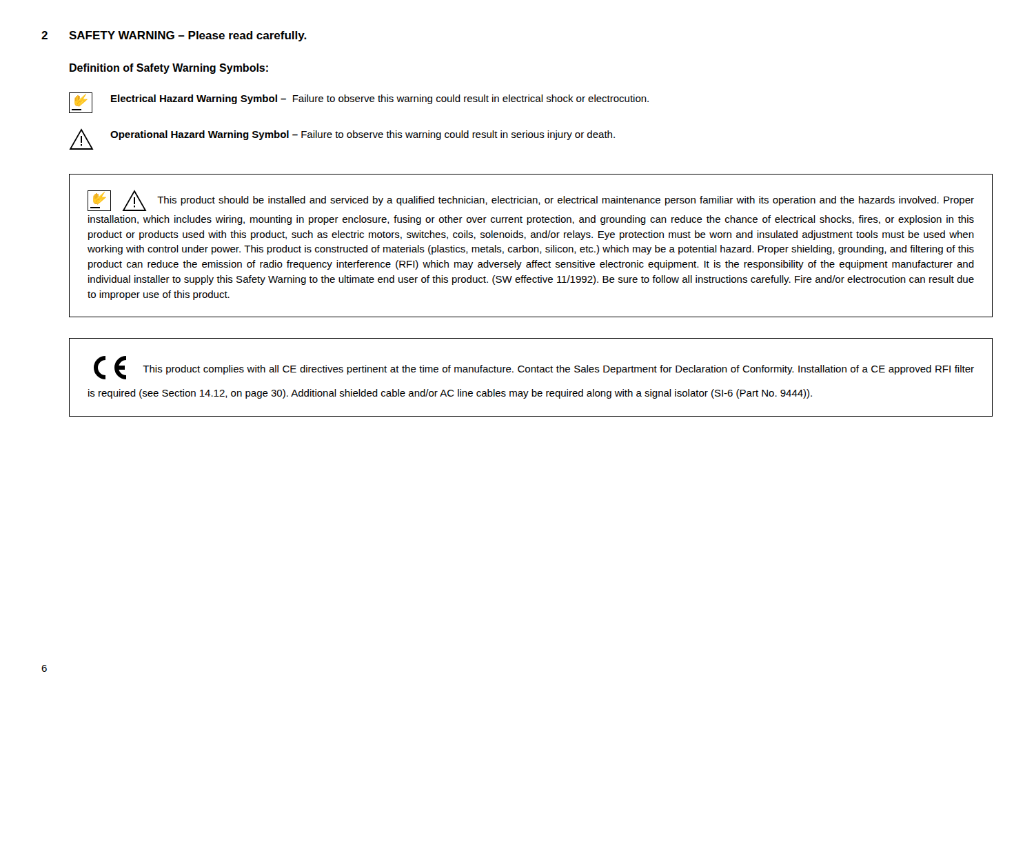2 SAFETY WARNING – Please read carefully.
Definition of Safety Warning Symbols:
✋ ⚡
Electrical Hazard Warning Symbol – Failure to observe this warning could result in electrical shock or electrocution.
Operational Hazard Warning Symbol – Failure to observe this warning could result in serious injury or death.
✋ ⚡ This product should be installed and serviced by a qualified technician, electrician, or electrical maintenance person familiar with its operation and the hazards involved. Proper installation, which includes wiring, mounting in proper enclosure, fusing or other over current protection, and grounding can reduce the chance of electrical shocks, fires, or explosion in this product or products used with this product, such as electric motors, switches, coils, solenoids, and/or relays. Eye protection must be worn and insulated adjustment tools must be used when working with control under power. This product is constructed of materials (plastics, metals, carbon, silicon, etc.) which may be a potential hazard. Proper shielding, grounding, and filtering of this product can reduce the emission of radio frequency interference (RFI) which may adversely affect sensitive electronic equipment. It is the responsibility of the equipment manufacturer and individual installer to supply this Safety Warning to the ultimate end user of this product. (SW effective 11/1992). Be sure to follow all instructions carefully. Fire and/or electrocution can result due to improper use of this product.
This product complies with all CE directives pertinent at the time of manufacture. Contact the Sales Department for Declaration of Conformity. Installation of a CE approved RFI filter is required (see Section 14.12, on page 30). Additional shielded cable and/or AC line cables may be required along with a signal isolator (SI-6 (Part No. 9444)).
6